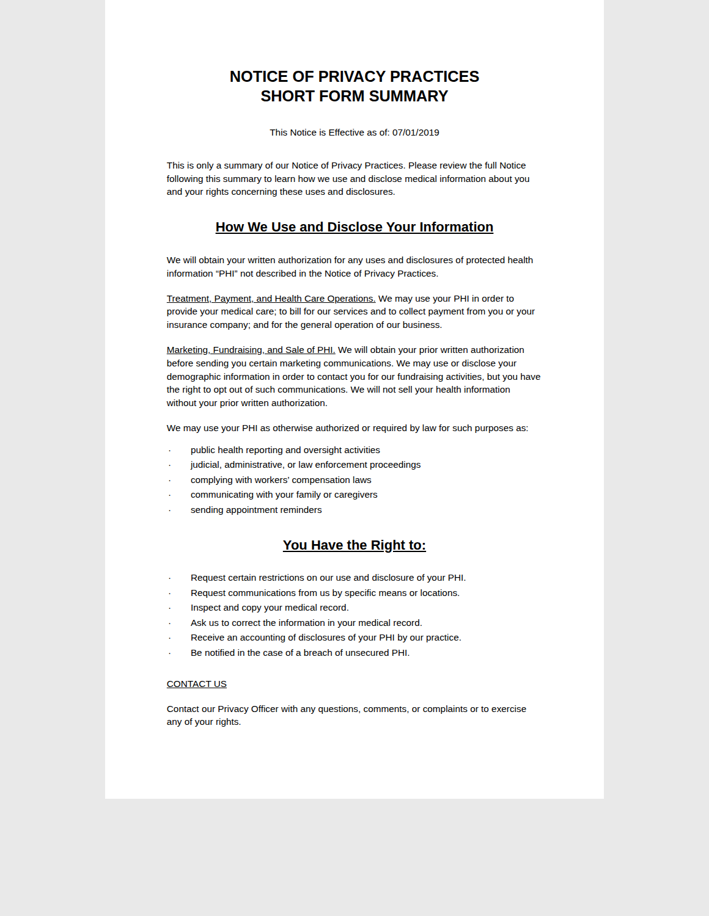NOTICE OF PRIVACY PRACTICES
SHORT FORM SUMMARY
This Notice is Effective as of: 07/01/2019
This is only a summary of our Notice of Privacy Practices. Please review the full Notice following this summary to learn how we use and disclose medical information about you and your rights concerning these uses and disclosures.
How We Use and Disclose Your Information
We will obtain your written authorization for any uses and disclosures of protected health information “PHI” not described in the Notice of Privacy Practices.
Treatment, Payment, and Health Care Operations. We may use your PHI in order to provide your medical care; to bill for our services and to collect payment from you or your insurance company; and for the general operation of our business.
Marketing, Fundraising, and Sale of PHI. We will obtain your prior written authorization before sending you certain marketing communications. We may use or disclose your demographic information in order to contact you for our fundraising activities, but you have the right to opt out of such communications. We will not sell your health information without your prior written authorization.
We may use your PHI as otherwise authorized or required by law for such purposes as:
public health reporting and oversight activities
judicial, administrative, or law enforcement proceedings
complying with workers’ compensation laws
communicating with your family or caregivers
sending appointment reminders
You Have the Right to:
Request certain restrictions on our use and disclosure of your PHI.
Request communications from us by specific means or locations.
Inspect and copy your medical record.
Ask us to correct the information in your medical record.
Receive an accounting of disclosures of your PHI by our practice.
Be notified in the case of a breach of unsecured PHI.
CONTACT US
Contact our Privacy Officer with any questions, comments, or complaints or to exercise any of your rights.